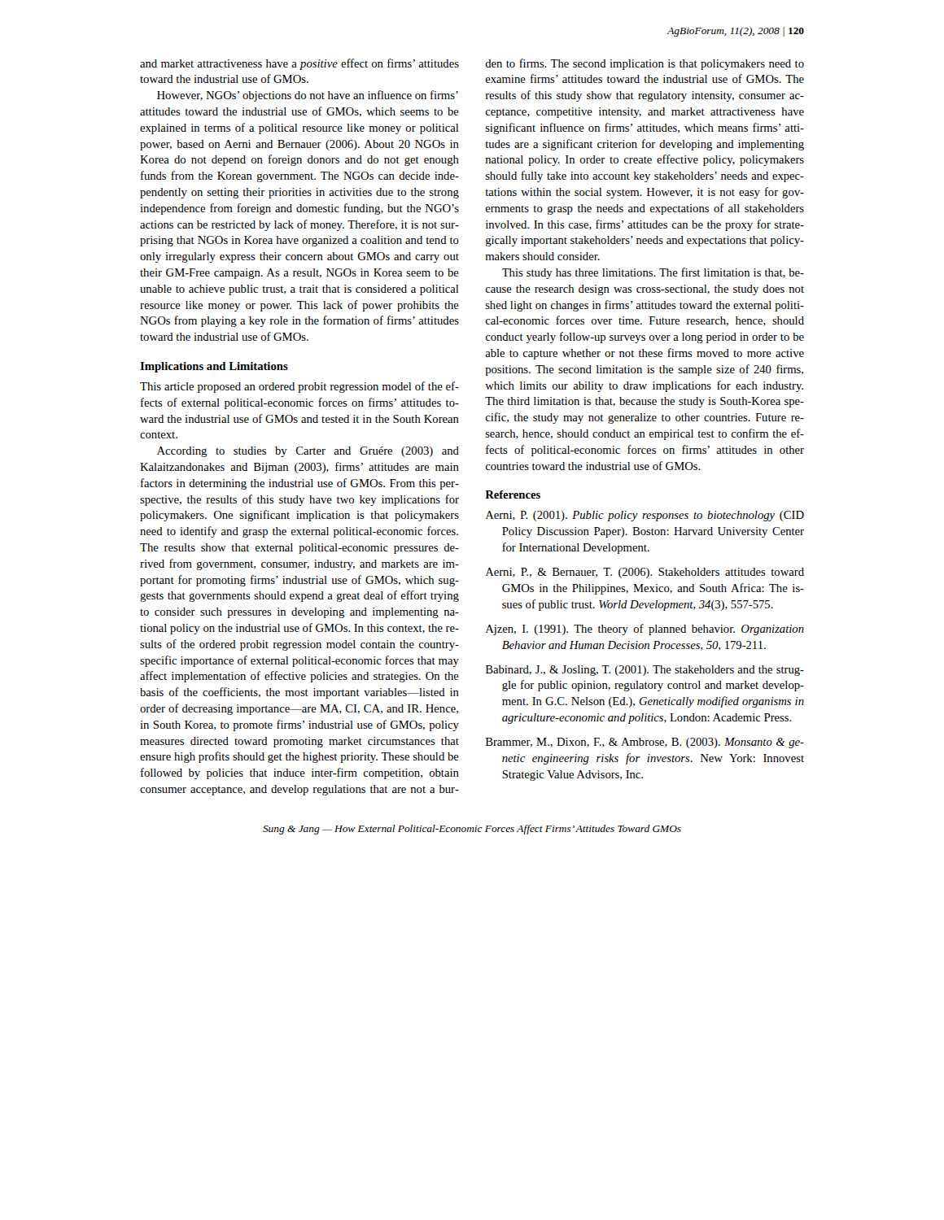AgBioForum, 11(2), 2008 | 120
and market attractiveness have a positive effect on firms’ attitudes toward the industrial use of GMOs.
However, NGOs’ objections do not have an influence on firms’ attitudes toward the industrial use of GMOs, which seems to be explained in terms of a political resource like money or political power, based on Aerni and Bernauer (2006). About 20 NGOs in Korea do not depend on foreign donors and do not get enough funds from the Korean government. The NGOs can decide independently on setting their priorities in activities due to the strong independence from foreign and domestic funding, but the NGO’s actions can be restricted by lack of money. Therefore, it is not surprising that NGOs in Korea have organized a coalition and tend to only irregularly express their concern about GMOs and carry out their GM-Free campaign. As a result, NGOs in Korea seem to be unable to achieve public trust, a trait that is considered a political resource like money or power. This lack of power prohibits the NGOs from playing a key role in the formation of firms’ attitudes toward the industrial use of GMOs.
Implications and Limitations
This article proposed an ordered probit regression model of the effects of external political-economic forces on firms’ attitudes toward the industrial use of GMOs and tested it in the South Korean context.
According to studies by Carter and Gruére (2003) and Kalaitzandonakes and Bijman (2003), firms’ attitudes are main factors in determining the industrial use of GMOs. From this perspective, the results of this study have two key implications for policymakers. One significant implication is that policymakers need to identify and grasp the external political-economic forces. The results show that external political-economic pressures derived from government, consumer, industry, and markets are important for promoting firms’ industrial use of GMOs, which suggests that governments should expend a great deal of effort trying to consider such pressures in developing and implementing national policy on the industrial use of GMOs. In this context, the results of the ordered probit regression model contain the country-specific importance of external political-economic forces that may affect implementation of effective policies and strategies. On the basis of the coefficients, the most important variables—listed in order of decreasing importance—are MA, CI, CA, and IR. Hence, in South Korea, to promote firms’ industrial use of GMOs, policy measures directed toward promoting market circumstances that ensure high profits should get the highest priority. These should be followed by policies that induce inter-firm competition, obtain consumer acceptance, and develop regulations that are not a burden to firms. The second implication is that policymakers need to examine firms’ attitudes toward the industrial use of GMOs. The results of this study show that regulatory intensity, consumer acceptance, competitive intensity, and market attractiveness have significant influence on firms’ attitudes, which means firms’ attitudes are a significant criterion for developing and implementing national policy. In order to create effective policy, policymakers should fully take into account key stakeholders’ needs and expectations within the social system. However, it is not easy for governments to grasp the needs and expectations of all stakeholders involved. In this case, firms’ attitudes can be the proxy for strategically important stakeholders’ needs and expectations that policymakers should consider.
This study has three limitations. The first limitation is that, because the research design was cross-sectional, the study does not shed light on changes in firms’ attitudes toward the external political-economic forces over time. Future research, hence, should conduct yearly follow-up surveys over a long period in order to be able to capture whether or not these firms moved to more active positions. The second limitation is the sample size of 240 firms, which limits our ability to draw implications for each industry. The third limitation is that, because the study is South-Korea specific, the study may not generalize to other countries. Future research, hence, should conduct an empirical test to confirm the effects of political-economic forces on firms’ attitudes in other countries toward the industrial use of GMOs.
References
Aerni, P. (2001). Public policy responses to biotechnology (CID Policy Discussion Paper). Boston: Harvard University Center for International Development.
Aerni, P., & Bernauer, T. (2006). Stakeholders attitudes toward GMOs in the Philippines, Mexico, and South Africa: The issues of public trust. World Development, 34(3), 557-575.
Ajzen, I. (1991). The theory of planned behavior. Organization Behavior and Human Decision Processes, 50, 179-211.
Babinard, J., & Josling, T. (2001). The stakeholders and the struggle for public opinion, regulatory control and market development. In G.C. Nelson (Ed.), Genetically modified organisms in agriculture-economic and politics, London: Academic Press.
Brammer, M., Dixon, F., & Ambrose, B. (2003). Monsanto & genetic engineering risks for investors. New York: Innovest Strategic Value Advisors, Inc.
Sung & Jang — How External Political-Economic Forces Affect Firms’ Attitudes Toward GMOs